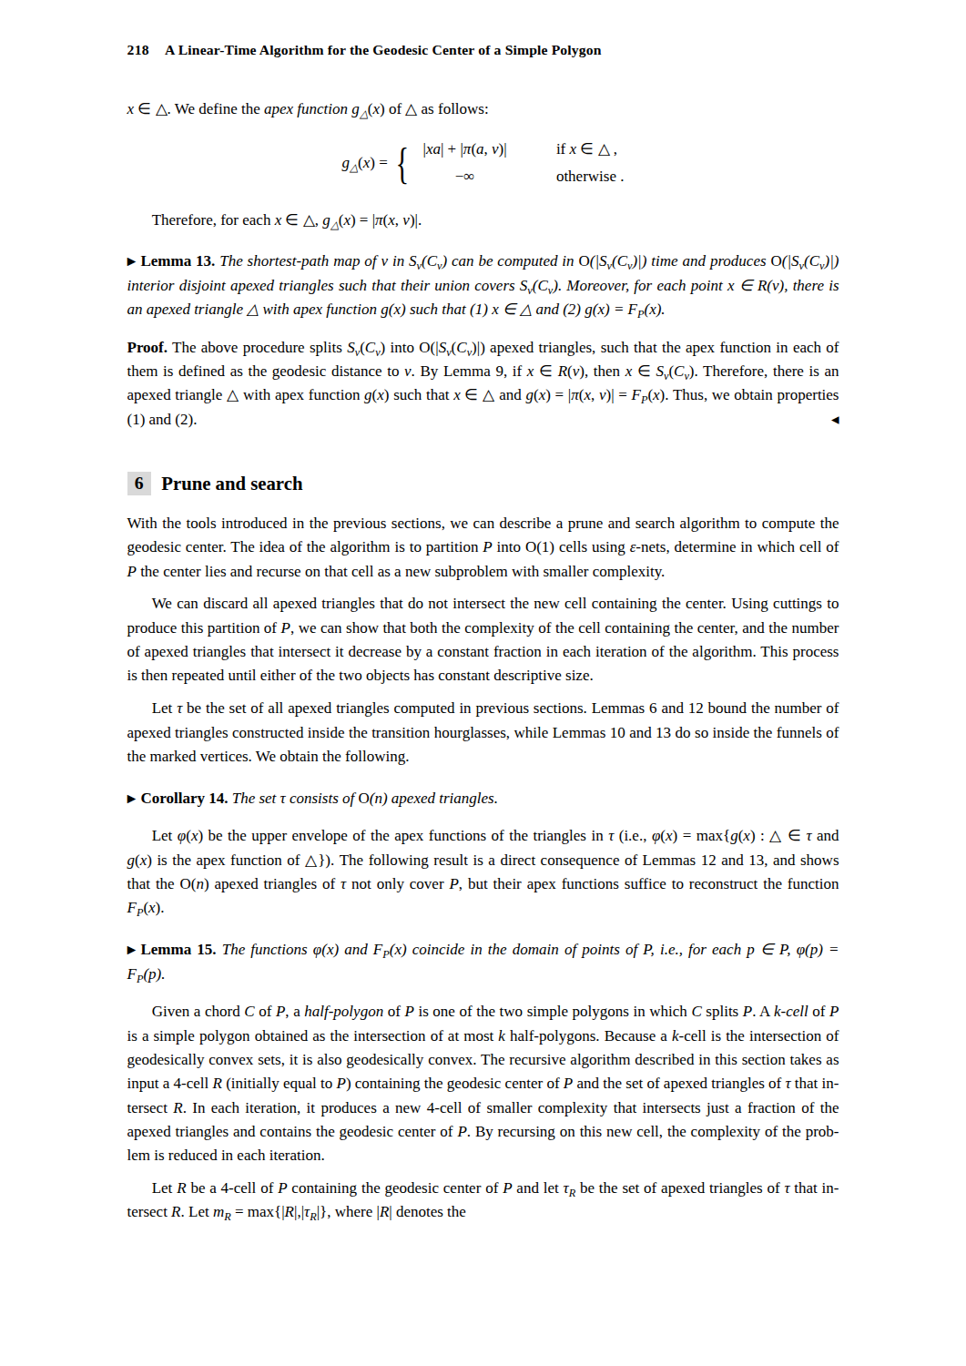218 A Linear-Time Algorithm for the Geodesic Center of a Simple Polygon
x ∈ △. We define the apex function g△(x) of △ as follows:
g△(x) = {
| / xa / + / π ( a , v )/ | if x ∈ △ , |
| −∞ | otherwise . |
Therefore, for each x ∈ △, g△(x) = |π(x, v)|.
▸Lemma 13. The shortest-path map of v in Sv(Cv) can be computed in O(|Sv(Cv)|) time and produces O(|Sv(Cv)|) interior disjoint apexed triangles such that their union covers Sv(Cv). Moreover, for each point x ∈ R(v), there is an apexed triangle △ with apex function g(x) such that (1) x ∈ △ and (2) g(x) = FP(x).
Proof. The above procedure splits Sv(Cv) into O(|Sv(Cv)|) apexed triangles, such that the apex function in each of them is defined as the geodesic distance to v. By Lemma 9, if x ∈ R(v), then x ∈ Sv(Cv). Therefore, there is an apexed triangle △ with apex function g(x) such that x ∈ △ and g(x) = |π(x, v)| = FP(x). Thus, we obtain properties (1) and (2). ◂
6 Prune and search
With the tools introduced in the previous sections, we can describe a prune and search algorithm to compute the geodesic center. The idea of the algorithm is to partition P into O(1) cells using ε-nets, determine in which cell of P the center lies and recurse on that cell as a new subproblem with smaller complexity.
We can discard all apexed triangles that do not intersect the new cell containing the center. Using cuttings to produce this partition of P, we can show that both the complexity of the cell containing the center, and the number of apexed triangles that intersect it decrease by a constant fraction in each iteration of the algorithm. This process is then repeated until either of the two objects has constant descriptive size.
Let τ be the set of all apexed triangles computed in previous sections. Lemmas 6 and 12 bound the number of apexed triangles constructed inside the transition hourglasses, while Lemmas 10 and 13 do so inside the funnels of the marked vertices. We obtain the following.
▸Corollary 14. The set τ consists of O(n) apexed triangles.
Let φ(x) be the upper envelope of the apex functions of the triangles in τ (i.e., φ(x) = max{g(x) : △ ∈ τ and g(x) is the apex function of △}). The following result is a direct consequence of Lemmas 12 and 13, and shows that the O(n) apexed triangles of τ not only cover P, but their apex functions suffice to reconstruct the function FP(x).
▸Lemma 15. The functions φ(x) and FP(x) coincide in the domain of points of P, i.e., for each p ∈ P, φ(p) = FP(p).
Given a chord C of P, a half-polygon of P is one of the two simple polygons in which C splits P. A k-cell of P is a simple polygon obtained as the intersection of at most k half-polygons. Because a k-cell is the intersection of geodesically convex sets, it is also geodesically convex. The recursive algorithm described in this section takes as input a 4-cell R (initially equal to P) containing the geodesic center of P and the set of apexed triangles of τ that intersect R. In each iteration, it produces a new 4-cell of smaller complexity that intersects just a fraction of the apexed triangles and contains the geodesic center of P. By recursing on this new cell, the complexity of the problem is reduced in each iteration.
Let R be a 4-cell of P containing the geodesic center of P and let τR be the set of apexed triangles of τ that intersect R. Let mR = max{|R|,|τR|}, where |R| denotes the